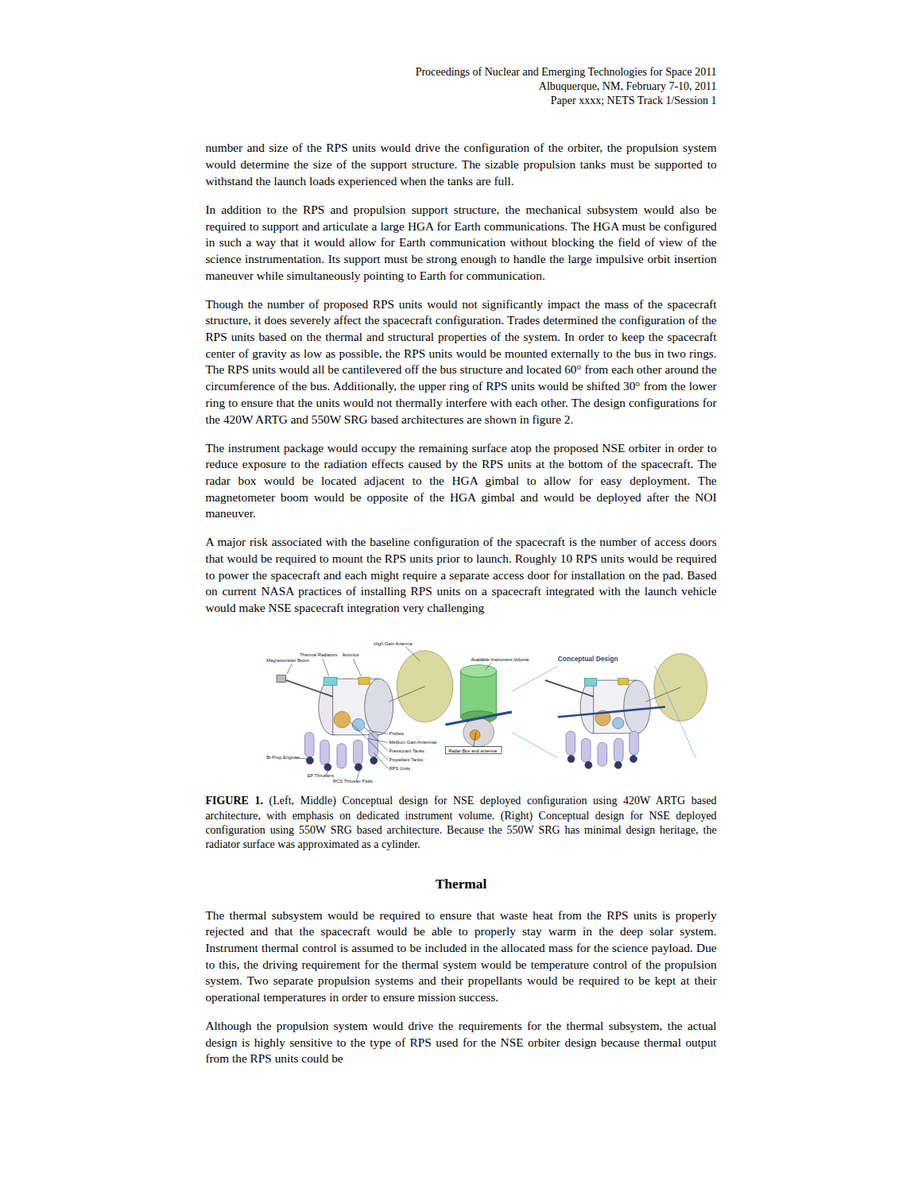Proceedings of Nuclear and Emerging Technologies for Space 2011
Albuquerque, NM, February 7-10, 2011
Paper xxxx; NETS Track 1/Session 1
number and size of the RPS units would drive the configuration of the orbiter, the propulsion system would determine the size of the support structure. The sizable propulsion tanks must be supported to withstand the launch loads experienced when the tanks are full.
In addition to the RPS and propulsion support structure, the mechanical subsystem would also be required to support and articulate a large HGA for Earth communications. The HGA must be configured in such a way that it would allow for Earth communication without blocking the field of view of the science instrumentation. Its support must be strong enough to handle the large impulsive orbit insertion maneuver while simultaneously pointing to Earth for communication.
Though the number of proposed RPS units would not significantly impact the mass of the spacecraft structure, it does severely affect the spacecraft configuration. Trades determined the configuration of the RPS units based on the thermal and structural properties of the system. In order to keep the spacecraft center of gravity as low as possible, the RPS units would be mounted externally to the bus in two rings. The RPS units would all be cantilevered off the bus structure and located 60° from each other around the circumference of the bus. Additionally, the upper ring of RPS units would be shifted 30° from the lower ring to ensure that the units would not thermally interfere with each other. The design configurations for the 420W ARTG and 550W SRG based architectures are shown in figure 2.
The instrument package would occupy the remaining surface atop the proposed NSE orbiter in order to reduce exposure to the radiation effects caused by the RPS units at the bottom of the spacecraft. The radar box would be located adjacent to the HGA gimbal to allow for easy deployment. The magnetometer boom would be opposite of the HGA gimbal and would be deployed after the NOI maneuver.
A major risk associated with the baseline configuration of the spacecraft is the number of access doors that would be required to mount the RPS units prior to launch. Roughly 10 RPS units would be required to power the spacecraft and each might require a separate access door for installation on the pad. Based on current NASA practices of installing RPS units on a spacecraft integrated with the launch vehicle would make NSE spacecraft integration very challenging
High Gain Antenna Magnetometer Boom Thermal Radiators Avionics Probes Medium Gain Antennas Pressurant Tanks Propellant Tanks RPS Units Bi-Prop Engines EP Thrusters RCS Thruster Pods Available Instrument Volume Radar Box and antenna Conceptual Design
FIGURE 1. (Left, Middle) Conceptual design for NSE deployed configuration using 420W ARTG based architecture, with emphasis on dedicated instrument volume. (Right) Conceptual design for NSE deployed configuration using 550W SRG based architecture. Because the 550W SRG has minimal design heritage, the radiator surface was approximated as a cylinder.
Thermal
The thermal subsystem would be required to ensure that waste heat from the RPS units is properly rejected and that the spacecraft would be able to properly stay warm in the deep solar system. Instrument thermal control is assumed to be included in the allocated mass for the science payload. Due to this, the driving requirement for the thermal system would be temperature control of the propulsion system. Two separate propulsion systems and their propellants would be required to be kept at their operational temperatures in order to ensure mission success.
Although the propulsion system would drive the requirements for the thermal subsystem, the actual design is highly sensitive to the type of RPS used for the NSE orbiter design because thermal output from the RPS units could be